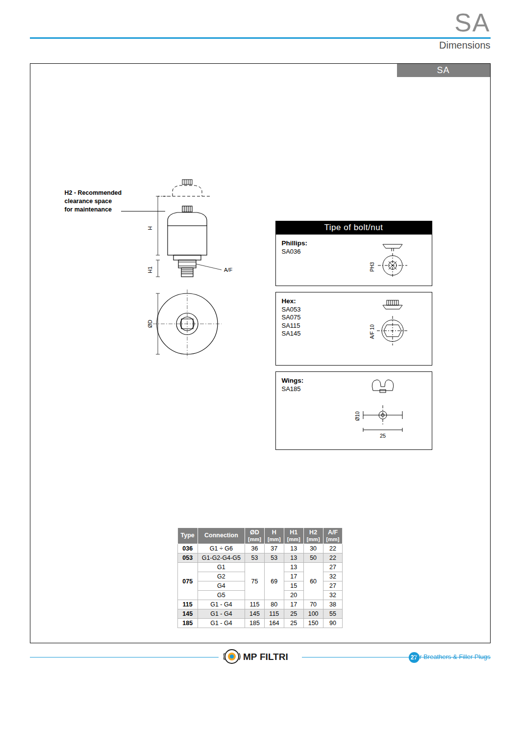SA
Dimensions
SA
H2 - Recommended
clearance space
for maintenance
H H1 A/F ØD
Tipe of bolt/nut
Phillips:
SA036
PH3
Hex:
SA053
SA075
SA115
SA145
A/F 10
Wings:
SA185
Ø10 25
| Type | Connection | ØD [mm] | H [mm] | H1 [mm] | H2 [mm] | A/F [mm] |
| --- | --- | --- | --- | --- | --- | --- |
| 036 | G1 ÷ G6 | 36 | 37 | 13 | 30 | 22 |
| 053 | G1-G2-G4-G5 | 53 | 53 | 13 | 50 | 22 |
| 075 | G1 | 75 | 69 | 13 | 60 | 27 |
| G2 | 17 | 32 |
| G4 | 15 | 27 |
| G5 | 20 | 32 |
| 115 | G1 - G4 | 115 | 80 | 17 | 70 | 38 |
| 145 | G1 - G4 | 145 | 115 | 25 | 100 | 55 |
| 185 | G1 - G4 | 185 | 164 | 25 | 150 | 90 |
MP FILTRI
27
Air Breathers & Filler Plugs